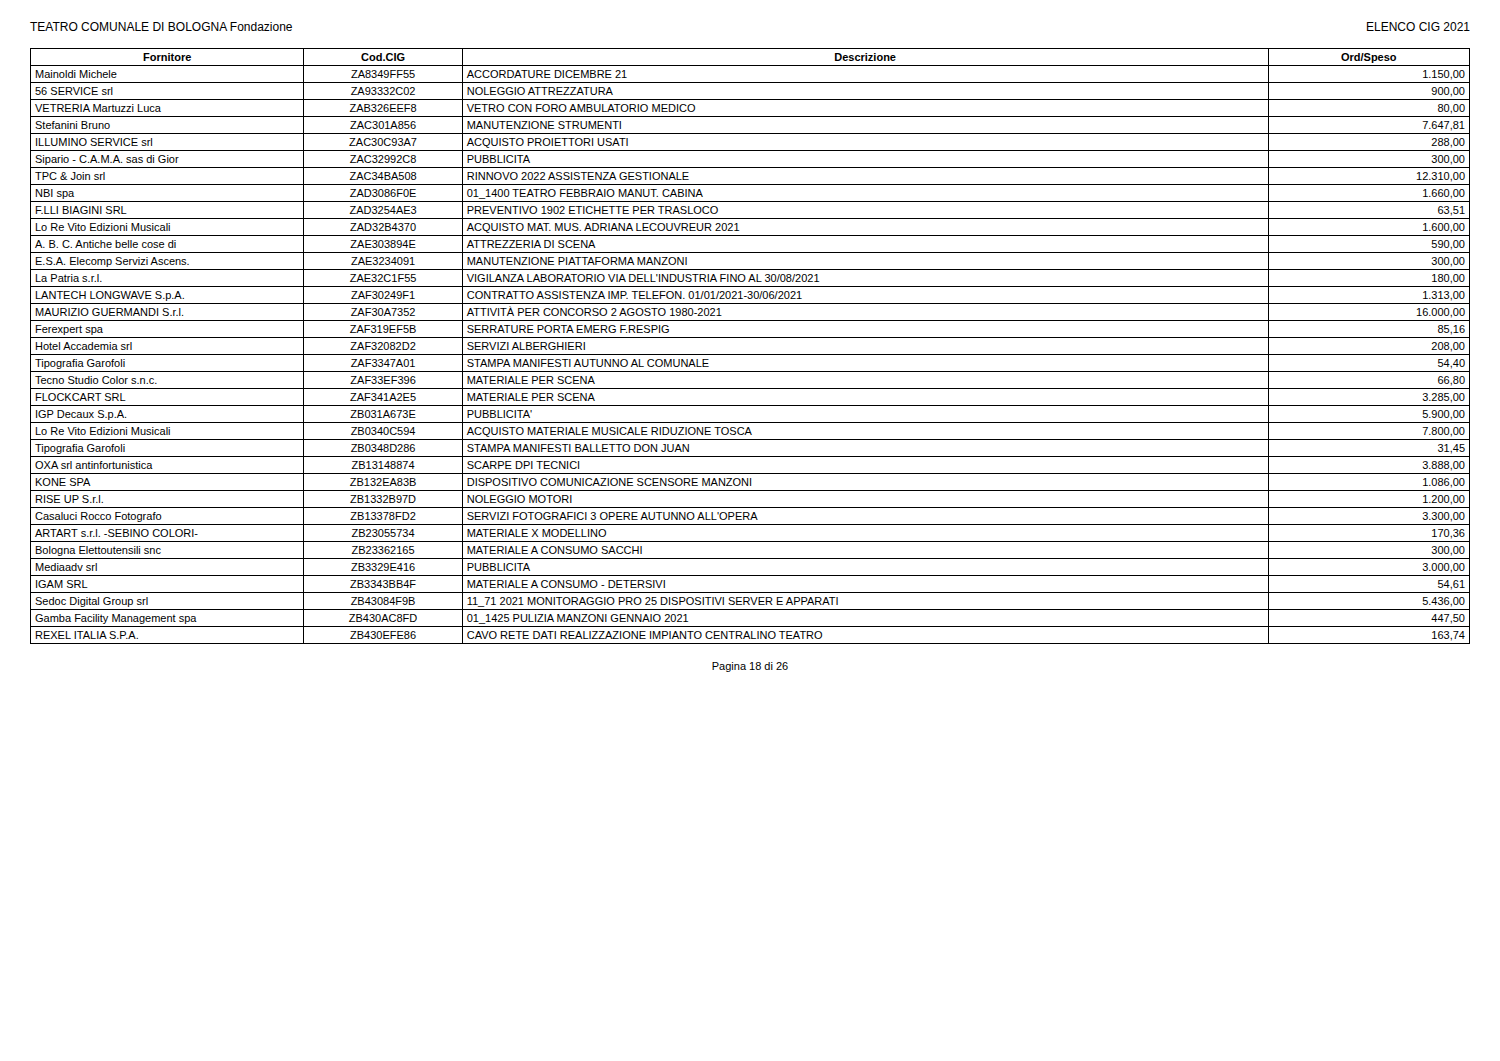TEATRO COMUNALE DI BOLOGNA Fondazione
ELENCO CIG 2021
| Fornitore | Cod.CIG | Descrizione | Ord/Speso |
| --- | --- | --- | --- |
| Mainoldi Michele | ZA8349FF55 | ACCORDATURE DICEMBRE 21 | 1.150,00 |
| 56 SERVICE srl | ZA93332C02 | NOLEGGIO ATTREZZATURA | 900,00 |
| VETRERIA Martuzzi Luca | ZAB326EEF8 | VETRO CON FORO AMBULATORIO MEDICO | 80,00 |
| Stefanini Bruno | ZAC301A856 | MANUTENZIONE STRUMENTI | 7.647,81 |
| ILLUMINO SERVICE srl | ZAC30C93A7 | ACQUISTO PROIETTORI USATI | 288,00 |
| Sipario - C.A.M.A. sas di Gior | ZAC32992C8 | PUBBLICITA | 300,00 |
| TPC & Join srl | ZAC34BA508 | RINNOVO 2022 ASSISTENZA GESTIONALE | 12.310,00 |
| NBI spa | ZAD3086F0E | 01_1400 TEATRO FEBBRAIO MANUT. CABINA | 1.660,00 |
| F.LLI BIAGINI SRL | ZAD3254AE3 | PREVENTIVO 1902 ETICHETTE PER TRASLOCO | 63,51 |
| Lo Re Vito Edizioni Musicali | ZAD32B4370 | ACQUISTO MAT. MUS. ADRIANA LECOUVREUR 2021 | 1.600,00 |
| A. B. C. Antiche belle cose di | ZAE303894E | ATTREZZERIA DI SCENA | 590,00 |
| E.S.A. Elecomp Servizi Ascens. | ZAE3234091 | MANUTENZIONE PIATTAFORMA MANZONI | 300,00 |
| La Patria s.r.l. | ZAE32C1F55 | VIGILANZA LABORATORIO VIA DELL'INDUSTRIA FINO AL 30/08/2021 | 180,00 |
| LANTECH LONGWAVE S.p.A. | ZAF30249F1 | CONTRATTO ASSISTENZA IMP. TELEFON. 01/01/2021-30/06/2021 | 1.313,00 |
| MAURIZIO GUERMANDI S.r.l. | ZAF30A7352 | ATTIVITÀ PER CONCORSO 2 AGOSTO 1980-2021 | 16.000,00 |
| Ferexpert spa | ZAF319EF5B | SERRATURE PORTA EMERG F.RESPIG | 85,16 |
| Hotel Accademia srl | ZAF32082D2 | SERVIZI ALBERGHIERI | 208,00 |
| Tipografia Garofoli | ZAF3347A01 | STAMPA MANIFESTI AUTUNNO AL COMUNALE | 54,40 |
| Tecno Studio Color s.n.c. | ZAF33EF396 | MATERIALE PER SCENA | 66,80 |
| FLOCKCART SRL | ZAF341A2E5 | MATERIALE PER SCENA | 3.285,00 |
| IGP Decaux S.p.A. | ZB031A673E | PUBBLICITA' | 5.900,00 |
| Lo Re Vito Edizioni Musicali | ZB0340C594 | ACQUISTO MATERIALE MUSICALE RIDUZIONE TOSCA | 7.800,00 |
| Tipografia Garofoli | ZB0348D286 | STAMPA MANIFESTI BALLETTO DON JUAN | 31,45 |
| OXA srl antinfortunistica | ZB13148874 | SCARPE DPI TECNICI | 3.888,00 |
| KONE SPA | ZB132EA83B | DISPOSITIVO COMUNICAZIONE SCENSORE MANZONI | 1.086,00 |
| RISE UP S.r.l. | ZB1332B97D | NOLEGGIO MOTORI | 1.200,00 |
| Casaluci Rocco Fotografo | ZB13378FD2 | SERVIZI FOTOGRAFICI 3 OPERE AUTUNNO ALL'OPERA | 3.300,00 |
| ARTART s.r.l. -SEBINO COLORI- | ZB23055734 | MATERIALE X MODELLINO | 170,36 |
| Bologna Elettoutensili snc | ZB23362165 | MATERIALE A CONSUMO SACCHI | 300,00 |
| Mediaadv srl | ZB3329E416 | PUBBLICITA | 3.000,00 |
| IGAM SRL | ZB3343BB4F | MATERIALE A CONSUMO - DETERSIVI | 54,61 |
| Sedoc Digital Group srl | ZB43084F9B | 11_71 2021 MONITORAGGIO PRO 25 DISPOSITIVI SERVER E APPARATI | 5.436,00 |
| Gamba Facility Management spa | ZB430AC8FD | 01_1425 PULIZIA MANZONI GENNAIO 2021 | 447,50 |
| REXEL ITALIA S.P.A. | ZB430EFE86 | CAVO RETE DATI REALIZZAZIONE IMPIANTO CENTRALINO TEATRO | 163,74 |
Pagina 18 di 26